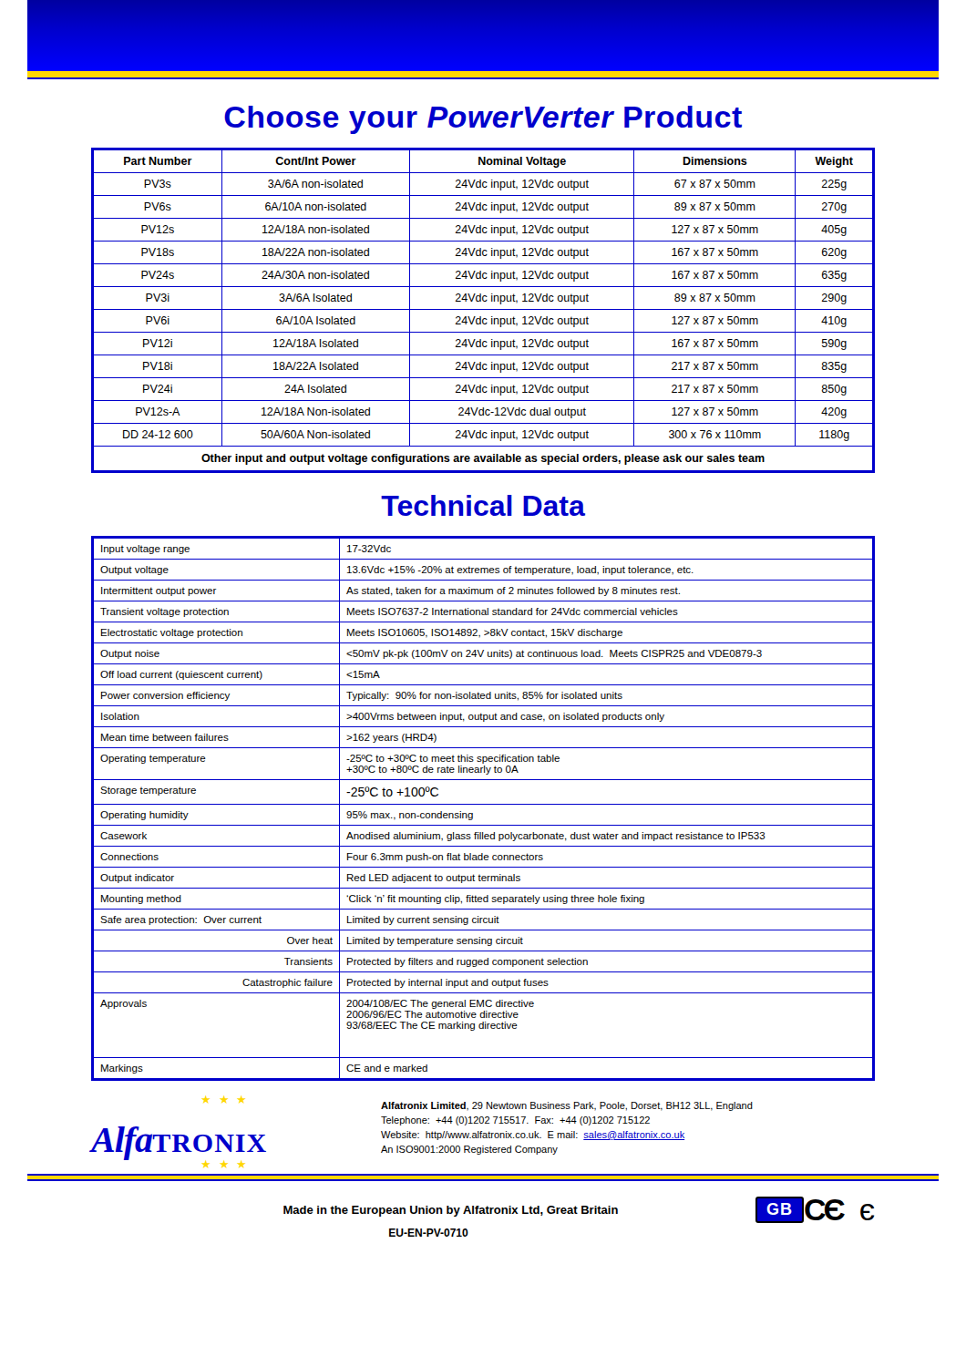Choose your PowerVerter Product
| Part Number | Cont/Int Power | Nominal Voltage | Dimensions | Weight |
| --- | --- | --- | --- | --- |
| PV3s | 3A/6A non-isolated | 24Vdc input, 12Vdc output | 67 x 87 x 50mm | 225g |
| PV6s | 6A/10A non-isolated | 24Vdc input, 12Vdc output | 89 x 87 x 50mm | 270g |
| PV12s | 12A/18A non-isolated | 24Vdc input, 12Vdc output | 127 x 87 x 50mm | 405g |
| PV18s | 18A/22A non-isolated | 24Vdc input, 12Vdc output | 167 x 87 x 50mm | 620g |
| PV24s | 24A/30A non-isolated | 24Vdc input, 12Vdc output | 167 x 87 x 50mm | 635g |
| PV3i | 3A/6A Isolated | 24Vdc input, 12Vdc output | 89 x 87 x 50mm | 290g |
| PV6i | 6A/10A Isolated | 24Vdc input, 12Vdc output | 127 x 87 x 50mm | 410g |
| PV12i | 12A/18A Isolated | 24Vdc input, 12Vdc output | 167 x 87 x 50mm | 590g |
| PV18i | 18A/22A Isolated | 24Vdc input, 12Vdc output | 217 x 87 x 50mm | 835g |
| PV24i | 24A Isolated | 24Vdc input, 12Vdc output | 217 x 87 x 50mm | 850g |
| PV12s-A | 12A/18A Non-isolated | 24Vdc-12Vdc dual output | 127 x 87 x 50mm | 420g |
| DD 24-12 600 | 50A/60A Non-isolated | 24Vdc input, 12Vdc output | 300 x 76 x 110mm | 1180g |
| Other input and output voltage configurations are available as special orders, please ask our sales team |
Technical Data
| Input voltage range | 17-32Vdc |
| Output voltage | 13.6Vdc +15% -20% at extremes of temperature, load, input tolerance, etc. |
| Intermittent output power | As stated, taken for a maximum of 2 minutes followed by 8 minutes rest. |
| Transient voltage protection | Meets ISO7637-2 International standard for 24Vdc commercial vehicles |
| Electrostatic voltage protection | Meets ISO10605, ISO14892, >8kV contact, 15kV discharge |
| Output noise | <50mV pk-pk (100mV on 24V units) at continuous load. Meets CISPR25 and VDE0879-3 |
| Off load current (quiescent current) | <15mA |
| Power conversion efficiency | Typically: 90% for non-isolated units, 85% for isolated units |
| Isolation | >400Vrms between input, output and case, on isolated products only |
| Mean time between failures | >162 years (HRD4) |
| Operating temperature | -25ºC to +30ºC to meet this specification table +30ºC to +80ºC de rate linearly to 0A |
| Storage temperature | -25ºC to +100ºC |
| Operating humidity | 95% max., non-condensing |
| Casework | Anodised aluminium, glass filled polycarbonate, dust water and impact resistance to IP533 |
| Connections | Four 6.3mm push-on flat blade connectors |
| Output indicator | Red LED adjacent to output terminals |
| Mounting method | ‘Click ‘n’ fit mounting clip, fitted separately using three hole fixing |
| Safe area protection: Over current | Limited by current sensing circuit |
| Over heat | Limited by temperature sensing circuit |
| Transients | Protected by filters and rugged component selection |
| Catastrophic failure | Protected by internal input and output fuses |
| Approvals | 2004/108/EC The general EMC directive 2006/96/EC The automotive directive 93/68/EEC The CE marking directive |
| Markings | CE and e marked |
★ ★ ★
Alfa TRONIX
★ ★ ★
Alfatronix Limited, 29 Newtown Business Park, Poole, Dorset, BH12 3LL, England
Telephone: +44 (0)1202 715517. Fax: +44 (0)1202 715122
Website: http//www.alfatronix.co.uk. E mail: sales@alfatronix.co.uk
An ISO9001:2000 Registered Company
Made in the European Union by Alfatronix Ltd, Great Britain
GB
CЄ є
EU-EN-PV-0710